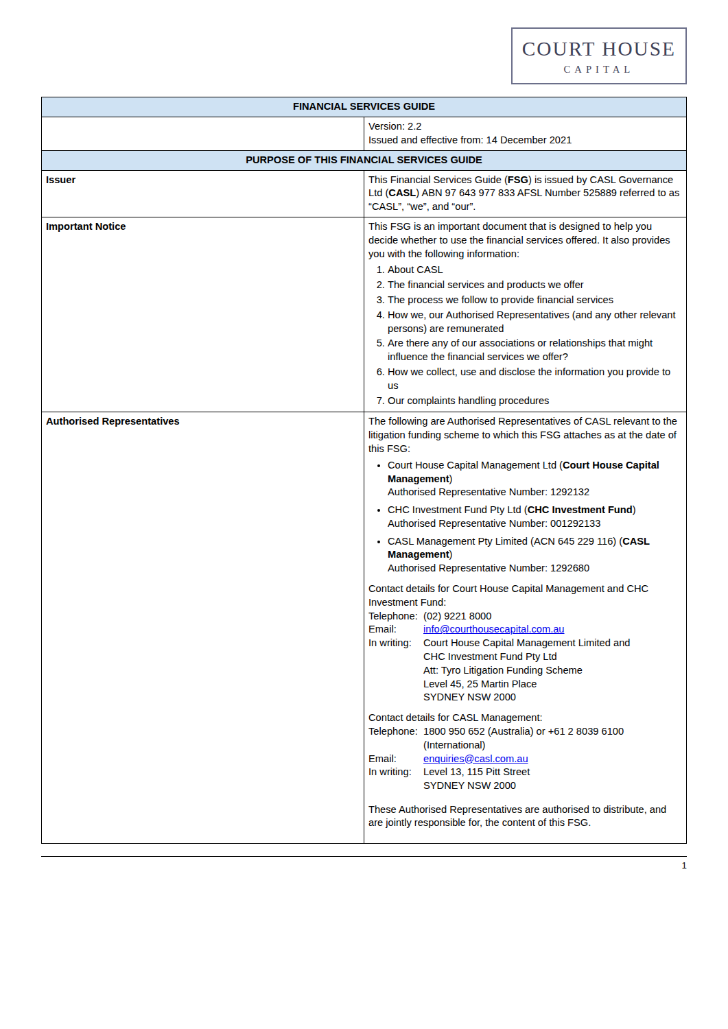COURT HOUSE
CAPITAL
| FINANCIAL SERVICES GUIDE |
| --- |
| | Version: 2.2 Issued and effective from: 14 December 2021 |
| PURPOSE OF THIS FINANCIAL SERVICES GUIDE |
| Issuer | This Financial Services Guide ( FSG ) is issued by CASL Governance Ltd ( CASL ) ABN 97 643 977 833 AFSL Number 525889 referred to as “CASL”, “we”, and “our”. |
| Important Notice | This FSG is an important document that is designed to help you decide whether to use the financial services offered. It also provides you with the following information: About CASL The financial services and products we offer The process we follow to provide financial services How we, our Authorised Representatives (and any other relevant persons) are remunerated Are there any of our associations or relationships that might influence the financial services we offer? How we collect, use and disclose the information you provide to us Our complaints handling procedures |
| Authorised Representatives | The following are Authorised Representatives of CASL relevant to the litigation funding scheme to which this FSG attaches as at the date of this FSG: Court House Capital Management Ltd ( Court House Capital Management ) Authorised Representative Number: 1292132 CHC Investment Fund Pty Ltd ( CHC Investment Fund ) Authorised Representative Number: 001292133 CASL Management Pty Limited (ACN 645 229 116) ( CASL Management ) Authorised Representative Number: 1292680 Contact details for Court House Capital Management and CHC Investment Fund: Telephone: (02) 9221 8000 Email: info@courthousecapital.com.au In writing: Court House Capital Management Limited and CHC Investment Fund Pty Ltd Att: Tyro Litigation Funding Scheme Level 45, 25 Martin Place SYDNEY NSW 2000 Contact details for CASL Management: Telephone: 1800 950 652 (Australia) or +61 2 8039 6100 (International) Email: enquiries@casl.com.au In writing: Level 13, 115 Pitt Street SYDNEY NSW 2000 These Authorised Representatives are authorised to distribute, and are jointly responsible for, the content of this FSG. |
1